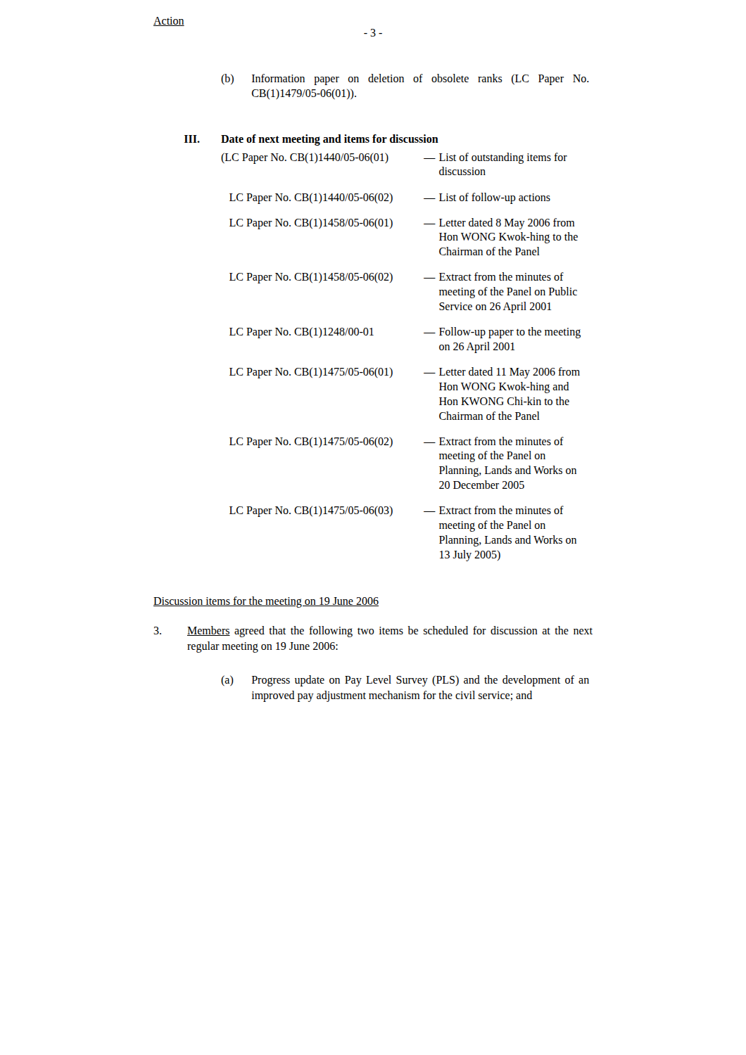Action
- 3 -
(b) Information paper on deletion of obsolete ranks (LC Paper No. CB(1)1479/05-06(01)).
III. Date of next meeting and items for discussion
| (LC Paper No. CB(1)1440/05-06(01) | — | List of outstanding items for discussion |
| LC Paper No. CB(1)1440/05-06(02) | — | List of follow-up actions |
| LC Paper No. CB(1)1458/05-06(01) | — | Letter dated 8 May 2006 from Hon WONG Kwok-hing to the Chairman of the Panel |
| LC Paper No. CB(1)1458/05-06(02) | — | Extract from the minutes of meeting of the Panel on Public Service on 26 April 2001 |
| LC Paper No. CB(1)1248/00-01 | — | Follow-up paper to the meeting on 26 April 2001 |
| LC Paper No. CB(1)1475/05-06(01) | — | Letter dated 11 May 2006 from Hon WONG Kwok-hing and Hon KWONG Chi-kin to the Chairman of the Panel |
| LC Paper No. CB(1)1475/05-06(02) | — | Extract from the minutes of meeting of the Panel on Planning, Lands and Works on 20 December 2005 |
| LC Paper No. CB(1)1475/05-06(03) | — | Extract from the minutes of meeting of the Panel on Planning, Lands and Works on 13 July 2005) |
Discussion items for the meeting on 19 June 2006
3.
Members agreed that the following two items be scheduled for discussion at the next regular meeting on 19 June 2006:
(a) Progress update on Pay Level Survey (PLS) and the development of an improved pay adjustment mechanism for the civil service; and